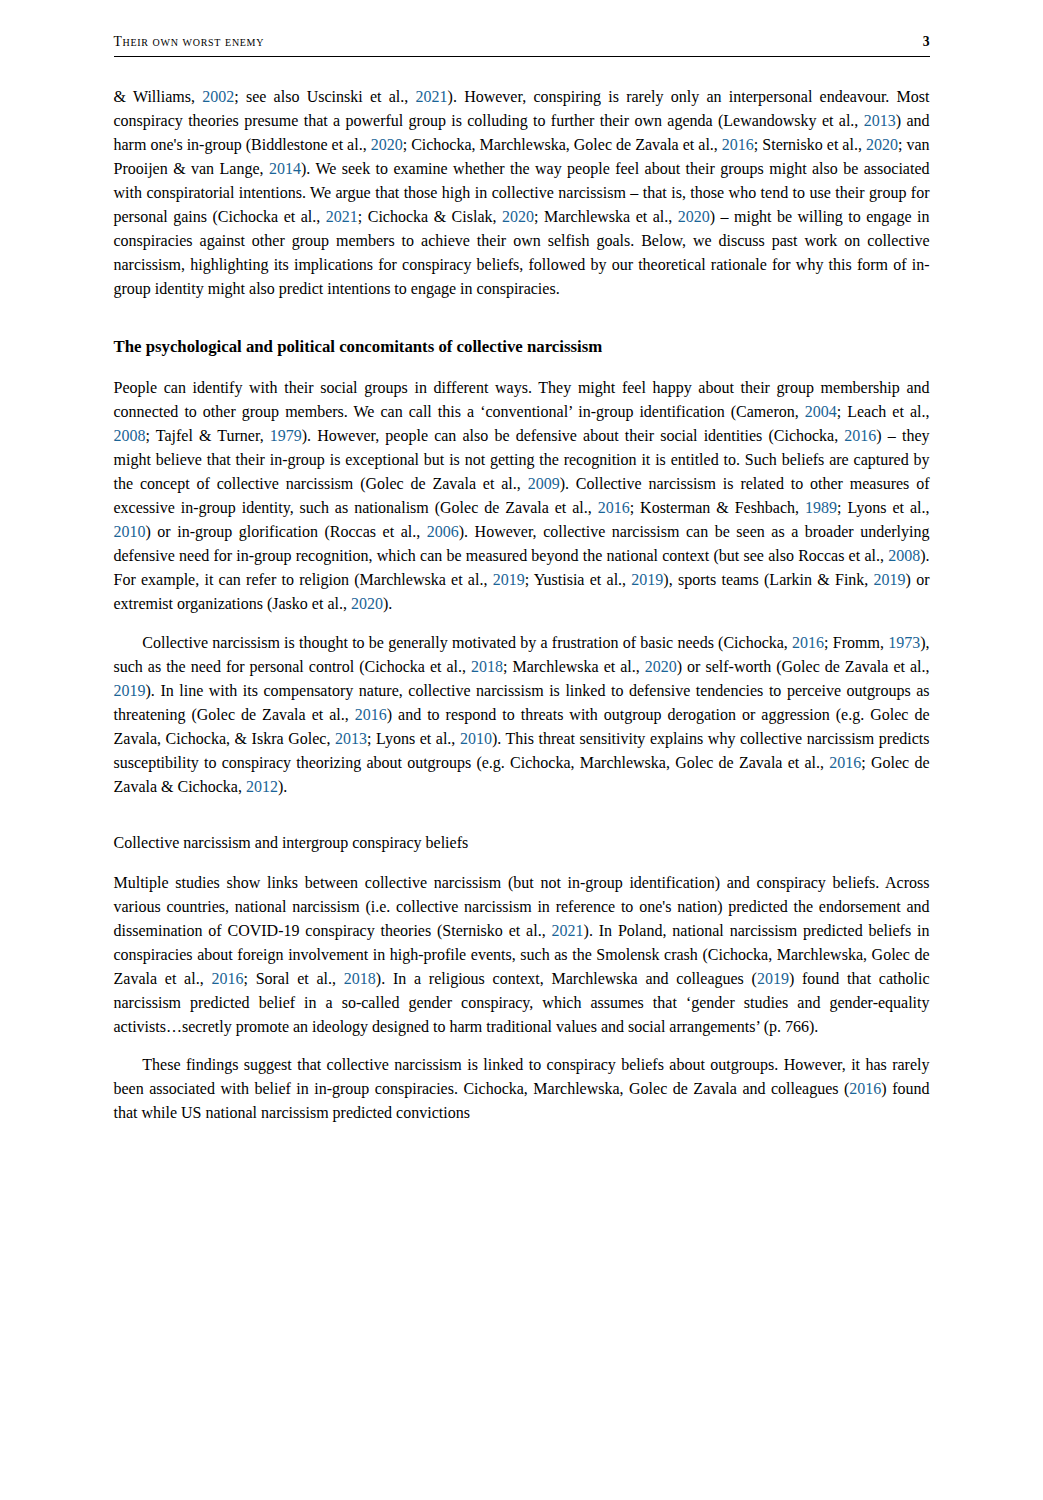Their own worst enemy 3
& Williams, 2002; see also Uscinski et al., 2021). However, conspiring is rarely only an interpersonal endeavour. Most conspiracy theories presume that a powerful group is colluding to further their own agenda (Lewandowsky et al., 2013) and harm one's in-group (Biddlestone et al., 2020; Cichocka, Marchlewska, Golec de Zavala et al., 2016; Sternisko et al., 2020; van Prooijen & van Lange, 2014). We seek to examine whether the way people feel about their groups might also be associated with conspiratorial intentions. We argue that those high in collective narcissism – that is, those who tend to use their group for personal gains (Cichocka et al., 2021; Cichocka & Cislak, 2020; Marchlewska et al., 2020) – might be willing to engage in conspiracies against other group members to achieve their own selfish goals. Below, we discuss past work on collective narcissism, highlighting its implications for conspiracy beliefs, followed by our theoretical rationale for why this form of in-group identity might also predict intentions to engage in conspiracies.
The psychological and political concomitants of collective narcissism
People can identify with their social groups in different ways. They might feel happy about their group membership and connected to other group members. We can call this a ‘conventional’ in-group identification (Cameron, 2004; Leach et al., 2008; Tajfel & Turner, 1979). However, people can also be defensive about their social identities (Cichocka, 2016) – they might believe that their in-group is exceptional but is not getting the recognition it is entitled to. Such beliefs are captured by the concept of collective narcissism (Golec de Zavala et al., 2009). Collective narcissism is related to other measures of excessive in-group identity, such as nationalism (Golec de Zavala et al., 2016; Kosterman & Feshbach, 1989; Lyons et al., 2010) or in-group glorification (Roccas et al., 2006). However, collective narcissism can be seen as a broader underlying defensive need for in-group recognition, which can be measured beyond the national context (but see also Roccas et al., 2008). For example, it can refer to religion (Marchlewska et al., 2019; Yustisia et al., 2019), sports teams (Larkin & Fink, 2019) or extremist organizations (Jasko et al., 2020).
Collective narcissism is thought to be generally motivated by a frustration of basic needs (Cichocka, 2016; Fromm, 1973), such as the need for personal control (Cichocka et al., 2018; Marchlewska et al., 2020) or self-worth (Golec de Zavala et al., 2019). In line with its compensatory nature, collective narcissism is linked to defensive tendencies to perceive outgroups as threatening (Golec de Zavala et al., 2016) and to respond to threats with outgroup derogation or aggression (e.g. Golec de Zavala, Cichocka, & Iskra Golec, 2013; Lyons et al., 2010). This threat sensitivity explains why collective narcissism predicts susceptibility to conspiracy theorizing about outgroups (e.g. Cichocka, Marchlewska, Golec de Zavala et al., 2016; Golec de Zavala & Cichocka, 2012).
Collective narcissism and intergroup conspiracy beliefs
Multiple studies show links between collective narcissism (but not in-group identification) and conspiracy beliefs. Across various countries, national narcissism (i.e. collective narcissism in reference to one's nation) predicted the endorsement and dissemination of COVID-19 conspiracy theories (Sternisko et al., 2021). In Poland, national narcissism predicted beliefs in conspiracies about foreign involvement in high-profile events, such as the Smolensk crash (Cichocka, Marchlewska, Golec de Zavala et al., 2016; Soral et al., 2018). In a religious context, Marchlewska and colleagues (2019) found that catholic narcissism predicted belief in a so-called gender conspiracy, which assumes that ‘gender studies and gender-equality activists…secretly promote an ideology designed to harm traditional values and social arrangements’ (p. 766).
These findings suggest that collective narcissism is linked to conspiracy beliefs about outgroups. However, it has rarely been associated with belief in in-group conspiracies. Cichocka, Marchlewska, Golec de Zavala and colleagues (2016) found that while US national narcissism predicted convictions